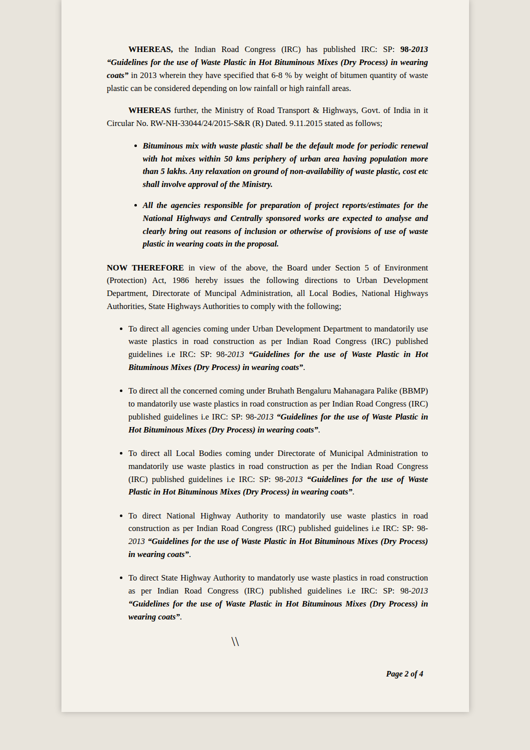WHEREAS, the Indian Road Congress (IRC) has published IRC: SP: 98-2013 “Guidelines for the use of Waste Plastic in Hot Bituminous Mixes (Dry Process) in wearing coats” in 2013 wherein they have specified that 6-8 % by weight of bitumen quantity of waste plastic can be considered depending on low rainfall or high rainfall areas.
WHEREAS further, the Ministry of Road Transport & Highways, Govt. of India in it Circular No. RW-NH-33044/24/2015-S&R (R) Dated. 9.11.2015 stated as follows;
Bituminous mix with waste plastic shall be the default mode for periodic renewal with hot mixes within 50 kms periphery of urban area having population more than 5 lakhs. Any relaxation on ground of non-availability of waste plastic, cost etc shall involve approval of the Ministry.
All the agencies responsible for preparation of project reports/estimates for the National Highways and Centrally sponsored works are expected to analyse and clearly bring out reasons of inclusion or otherwise of provisions of use of waste plastic in wearing coats in the proposal.
NOW THEREFORE in view of the above, the Board under Section 5 of Environment (Protection) Act, 1986 hereby issues the following directions to Urban Development Department, Directorate of Muncipal Administration, all Local Bodies, National Highways Authorities, State Highways Authorities to comply with the following;
To direct all agencies coming under Urban Development Department to mandatorily use waste plastics in road construction as per Indian Road Congress (IRC) published guidelines i.e IRC: SP: 98-2013 “Guidelines for the use of Waste Plastic in Hot Bituminous Mixes (Dry Process) in wearing coats”.
To direct all the concerned coming under Bruhath Bengaluru Mahanagara Palike (BBMP) to mandatorily use waste plastics in road construction as per Indian Road Congress (IRC) published guidelines i.e IRC: SP: 98-2013 “Guidelines for the use of Waste Plastic in Hot Bituminous Mixes (Dry Process) in wearing coats”.
To direct all Local Bodies coming under Directorate of Municipal Administration to mandatorily use waste plastics in road construction as per the Indian Road Congress (IRC) published guidelines i.e IRC: SP: 98-2013 “Guidelines for the use of Waste Plastic in Hot Bituminous Mixes (Dry Process) in wearing coats”.
To direct National Highway Authority to mandatorily use waste plastics in road construction as per Indian Road Congress (IRC) published guidelines i.e IRC: SP: 98-2013 “Guidelines for the use of Waste Plastic in Hot Bituminous Mixes (Dry Process) in wearing coats”.
To direct State Highway Authority to mandatorly use waste plastics in road construction as per Indian Road Congress (IRC) published guidelines i.e IRC: SP: 98-2013 “Guidelines for the use of Waste Plastic in Hot Bituminous Mixes (Dry Process) in wearing coats”.
\\
Page 2 of 4